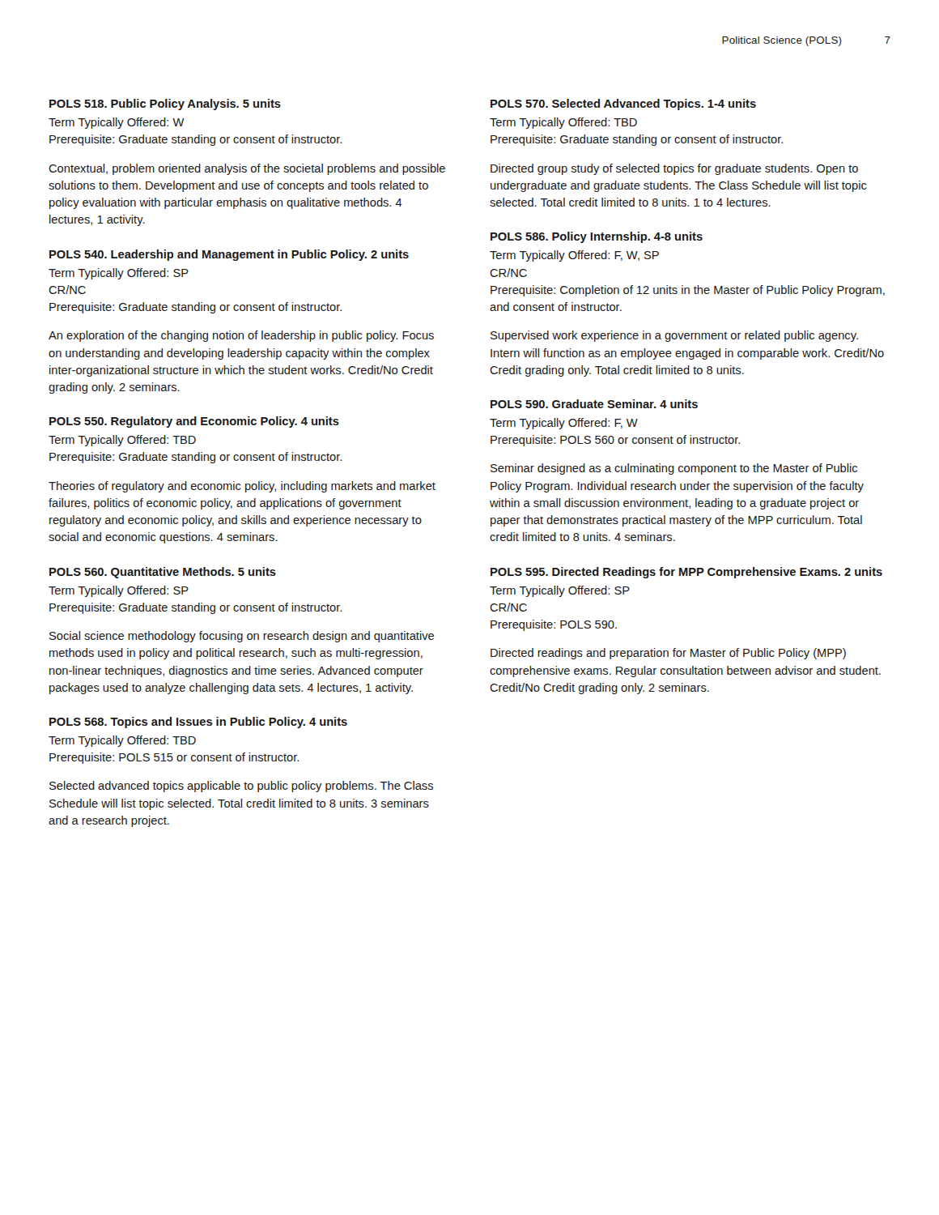Political Science (POLS) 7
POLS 518. Public Policy Analysis. 5 units
Term Typically Offered: W Prerequisite: Graduate standing or consent of instructor.
Contextual, problem oriented analysis of the societal problems and possible solutions to them. Development and use of concepts and tools related to policy evaluation with particular emphasis on qualitative methods. 4 lectures, 1 activity.
POLS 540. Leadership and Management in Public Policy. 2 units
Term Typically Offered: SP CR/NC Prerequisite: Graduate standing or consent of instructor.
An exploration of the changing notion of leadership in public policy. Focus on understanding and developing leadership capacity within the complex inter-organizational structure in which the student works. Credit/No Credit grading only. 2 seminars.
POLS 550. Regulatory and Economic Policy. 4 units
Term Typically Offered: TBD Prerequisite: Graduate standing or consent of instructor.
Theories of regulatory and economic policy, including markets and market failures, politics of economic policy, and applications of government regulatory and economic policy, and skills and experience necessary to social and economic questions. 4 seminars.
POLS 560. Quantitative Methods. 5 units
Term Typically Offered: SP Prerequisite: Graduate standing or consent of instructor.
Social science methodology focusing on research design and quantitative methods used in policy and political research, such as multi-regression, non-linear techniques, diagnostics and time series. Advanced computer packages used to analyze challenging data sets. 4 lectures, 1 activity.
POLS 568. Topics and Issues in Public Policy. 4 units
Term Typically Offered: TBD Prerequisite: POLS 515 or consent of instructor.
Selected advanced topics applicable to public policy problems. The Class Schedule will list topic selected. Total credit limited to 8 units. 3 seminars and a research project.
POLS 570. Selected Advanced Topics. 1-4 units
Term Typically Offered: TBD Prerequisite: Graduate standing or consent of instructor.
Directed group study of selected topics for graduate students. Open to undergraduate and graduate students. The Class Schedule will list topic selected. Total credit limited to 8 units. 1 to 4 lectures.
POLS 586. Policy Internship. 4-8 units
Term Typically Offered: F, W, SP CR/NC Prerequisite: Completion of 12 units in the Master of Public Policy Program, and consent of instructor.
Supervised work experience in a government or related public agency. Intern will function as an employee engaged in comparable work. Credit/No Credit grading only. Total credit limited to 8 units.
POLS 590. Graduate Seminar. 4 units
Term Typically Offered: F, W Prerequisite: POLS 560 or consent of instructor.
Seminar designed as a culminating component to the Master of Public Policy Program. Individual research under the supervision of the faculty within a small discussion environment, leading to a graduate project or paper that demonstrates practical mastery of the MPP curriculum. Total credit limited to 8 units. 4 seminars.
POLS 595. Directed Readings for MPP Comprehensive Exams. 2 units
Term Typically Offered: SP CR/NC Prerequisite: POLS 590.
Directed readings and preparation for Master of Public Policy (MPP) comprehensive exams. Regular consultation between advisor and student. Credit/No Credit grading only. 2 seminars.